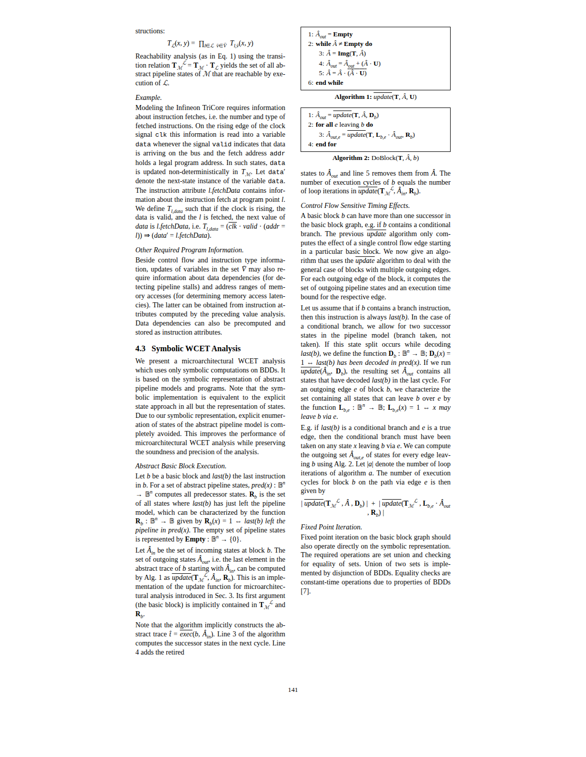structions:
Tℒ(x, y) = ∏l∈ℒ v̄∈V̄ Tl,v̄(x, y)
Reachability analysis (as in Eq. 1) using the transition relation Tℳℒ = Tℳ · Tℒ yields the set of all abstract pipeline states of ℳ that are reachable by execution of ℒ.
Example.
Modeling the Infineon TriCore requires information about instruction fetches, i.e. the number and type of fetched instructions. On the rising edge of the clock signal clk this information is read into a variable data whenever the signal valid indicates that data is arriving on the bus and the fetch address addr holds a legal program address. In such states, data is updated non-deterministically in Tℳ. Let data′ denote the next-state instance of the variable data. The instruction attribute l.fetchData contains information about the instruction fetch at program point l. We define Tl,data such that if the clock is rising, the data is valid, and the l is fetched, the next value of data is l.fetchData, i.e. Tl,data = (clk · valid · (addr = l)) ⇒ (data′ = l.fetchData).
Other Required Program Information.
Beside control flow and instruction type information, updates of variables in the set V̄ may also require information about data dependencies (for detecting pipeline stalls) and address ranges of memory accesses (for determining memory access latencies). The latter can be obtained from instruction attributes computed by the preceding value analysis. Data dependencies can also be precomputed and stored as instruction attributes.
4.3 Symbolic WCET Analysis
We present a microarchitectural WCET analysis which uses only symbolic computations on BDDs. It is based on the symbolic representation of abstract pipeline models and programs. Note that the symbolic implementation is equivalent to the explicit state approach in all but the representation of states. Due to our symbolic representation, explicit enumeration of states of the abstract pipeline model is completely avoided. This improves the performance of microarchitectural WCET analysis while preserving the soundness and precision of the analysis.
Abstract Basic Block Execution.
Let b be a basic block and last(b) the last instruction in b. For a set of abstract pipeline states, pred(x) : 𝔹n → 𝔹n computes all predecessor states. Rb is the set of all states where last(b) has just left the pipeline model, which can be characterized by the function Rb : 𝔹n → 𝔹 given by Rb(x) = 1 ⇔ last(b) left the pipeline in pred(x). The empty set of pipeline states is represented by Empty : 𝔹n → {0}.
Let Âin be the set of incoming states at block b. The set of outgoing states Âout, i.e. the last element in the abstract trace of b starting with Âin, can be computed by Alg. 1 as update(Tℳℒ, Âin, Rb). This is an implementation of the update function for microarchitectural analysis introduced in Sec. 3. Its first argument (the basic block) is implicitly contained in Tℳℒ and Rb.
Note that the algorithm implicitly constructs the abstract trace t̂ = exec(b, Âin). Line 3 of the algorithm computes the successor states in the next cycle. Line 4 adds the retired
1: Âout = Empty
2: while Â ≠ Empty do
3: Â = Img(T, Â)
4: Âout = Âout + (Â · U)
5: Â = Â · (Â · U)
6: end while
Algorithm 1: update(T, Â, U)
1: Âout = update(T, Â, Db)
2: for all e leaving b do
3: Âout,e = update(T, Lb,e · Âout, Rb)
4: end for
Algorithm 2: DoBlock(T, Â, b)
states to Âout and line 5 removes them from Â. The number of execution cycles of b equals the number of loop iterations in update(Tℳℒ, Âin, Rb).
Control Flow Sensitive Timing Effects.
A basic block b can have more than one successor in the basic block graph, e.g. if b contains a conditional branch. The previous update algorithm only computes the effect of a single control flow edge starting in a particular basic block. We now give an algorithm that uses the update algorithm to deal with the general case of blocks with multiple outgoing edges. For each outgoing edge of the block, it computes the set of outgoing pipeline states and an execution time bound for the respective edge.
Let us assume that if b contains a branch instruction, then this instruction is always last(b). In the case of a conditional branch, we allow for two successor states in the pipeline model (branch taken, not taken). If this state split occurs while decoding last(b), we define the function Db : 𝔹n → 𝔹; Db(x) = 1 ⇔ last(b) has been decoded in pred(x). If we run update(Âin, Db), the resulting set Âout contains all states that have decoded last(b) in the last cycle. For an outgoing edge e of block b, we characterize the set containing all states that can leave b over e by the function Lb,e : 𝔹n → 𝔹; Lb,e(x) = 1 ⇔ x may leave b via e.
E.g. if last(b) is a conditional branch and e is a true edge, then the conditional branch must have been taken on any state x leaving b via e. We can compute the outgoing set Âout,e of states for every edge leaving b using Alg. 2. Let |a| denote the number of loop iterations of algorithm a. The number of execution cycles for block b on the path via edge e is then given by
| update(Tℳℒ , Â , Db) | + | update(Tℳℒ , Lb,e · Âout , Rb) |
Fixed Point Iteration.
Fixed point iteration on the basic block graph should also operate directly on the symbolic representation. The required operations are set union and checking for equality of sets. Union of two sets is implemented by disjunction of BDDs. Equality checks are constant-time operations due to properties of BDDs [7].
141